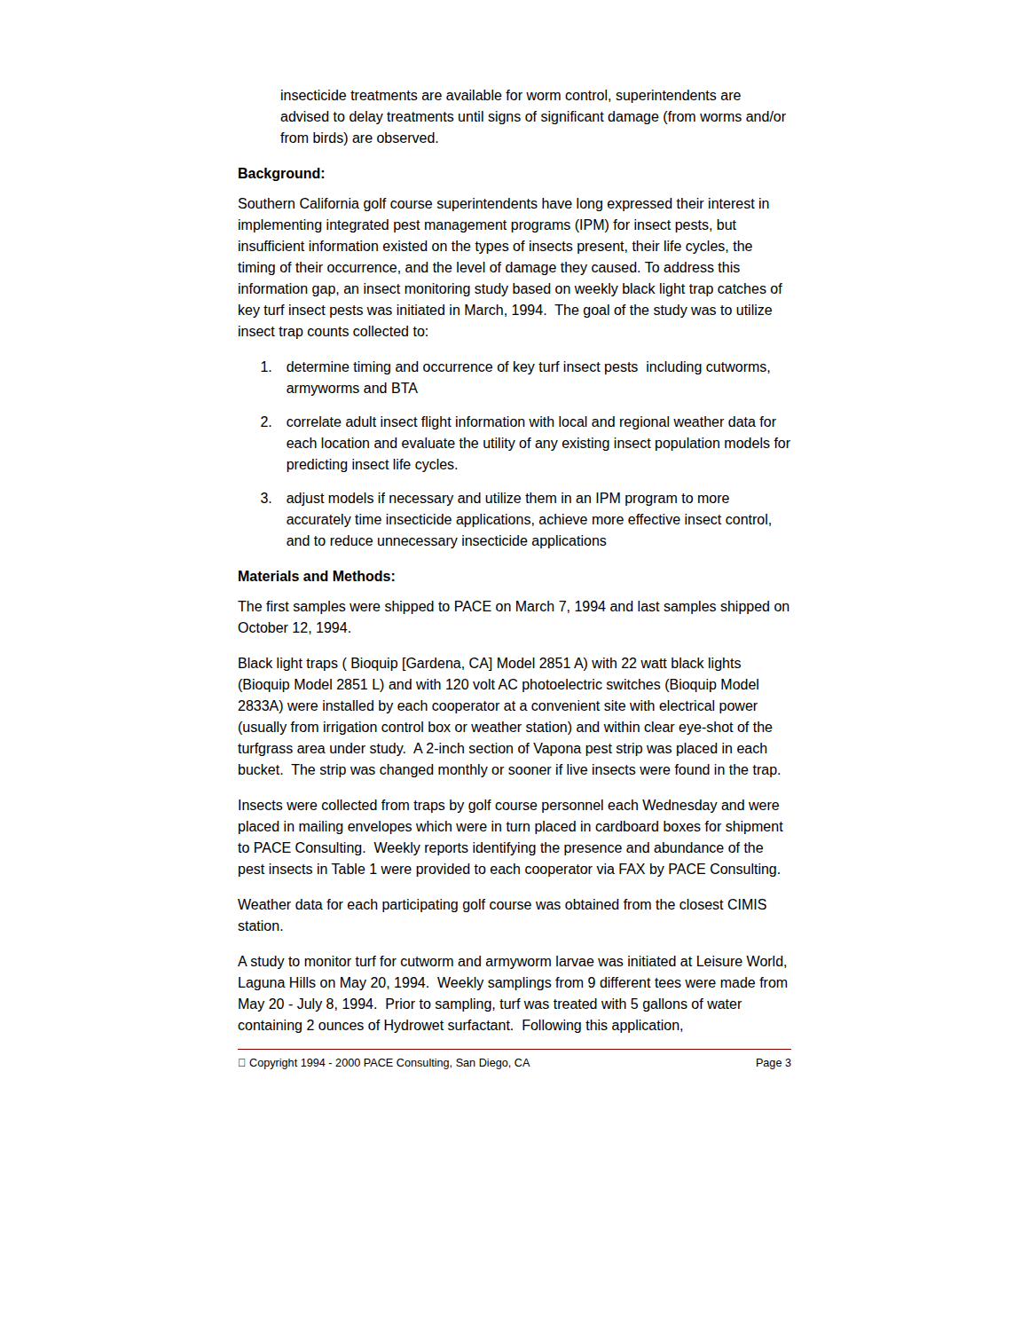insecticide treatments are available for worm control, superintendents are advised to delay treatments until signs of significant damage (from worms and/or from birds) are observed.
Background:
Southern California golf course superintendents have long expressed their interest in implementing integrated pest management programs (IPM) for insect pests, but insufficient information existed on the types of insects present, their life cycles, the timing of their occurrence, and the level of damage they caused. To address this information gap, an insect monitoring study based on weekly black light trap catches of key turf insect pests was initiated in March, 1994. The goal of the study was to utilize insect trap counts collected to:
determine timing and occurrence of key turf insect pests including cutworms, armyworms and BTA
correlate adult insect flight information with local and regional weather data for each location and evaluate the utility of any existing insect population models for predicting insect life cycles.
adjust models if necessary and utilize them in an IPM program to more accurately time insecticide applications, achieve more effective insect control, and to reduce unnecessary insecticide applications
Materials and Methods:
The first samples were shipped to PACE on March 7, 1994 and last samples shipped on October 12, 1994.
Black light traps ( Bioquip [Gardena, CA] Model 2851 A) with 22 watt black lights (Bioquip Model 2851 L) and with 120 volt AC photoelectric switches (Bioquip Model 2833A) were installed by each cooperator at a convenient site with electrical power (usually from irrigation control box or weather station) and within clear eye-shot of the turfgrass area under study. A 2-inch section of Vapona pest strip was placed in each bucket. The strip was changed monthly or sooner if live insects were found in the trap.
Insects were collected from traps by golf course personnel each Wednesday and were placed in mailing envelopes which were in turn placed in cardboard boxes for shipment to PACE Consulting. Weekly reports identifying the presence and abundance of the pest insects in Table 1 were provided to each cooperator via FAX by PACE Consulting.
Weather data for each participating golf course was obtained from the closest CIMIS station.
A study to monitor turf for cutworm and armyworm larvae was initiated at Leisure World, Laguna Hills on May 20, 1994. Weekly samplings from 9 different tees were made from May 20 - July 8, 1994. Prior to sampling, turf was treated with 5 gallons of water containing 2 ounces of Hydrowet surfactant. Following this application,
 Copyright 1994 - 2000 PACE Consulting, San Diego, CA Page 3